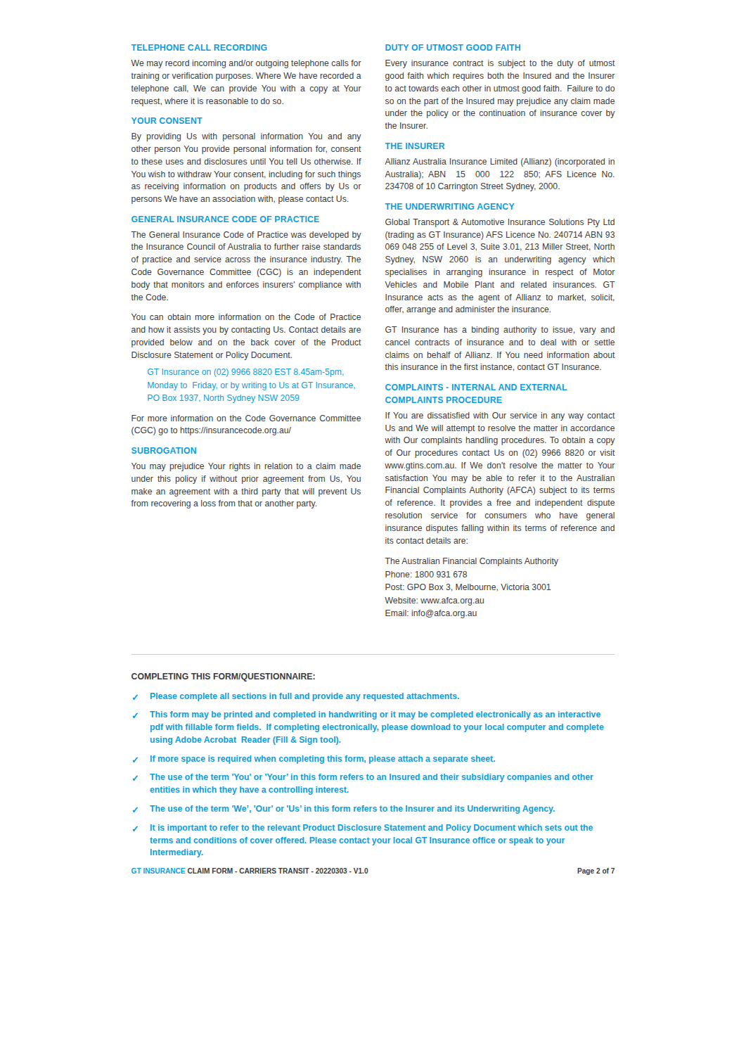TELEPHONE CALL RECORDING
We may record incoming and/or outgoing telephone calls for training or verification purposes. Where We have recorded a telephone call, We can provide You with a copy at Your request, where it is reasonable to do so.
YOUR CONSENT
By providing Us with personal information You and any other person You provide personal information for, consent to these uses and disclosures until You tell Us otherwise. If You wish to withdraw Your consent, including for such things as receiving information on products and offers by Us or persons We have an association with, please contact Us.
GENERAL INSURANCE CODE OF PRACTICE
The General Insurance Code of Practice was developed by the Insurance Council of Australia to further raise standards of practice and service across the insurance industry. The Code Governance Committee (CGC) is an independent body that monitors and enforces insurers' compliance with the Code.
You can obtain more information on the Code of Practice and how it assists you by contacting Us. Contact details are provided below and on the back cover of the Product Disclosure Statement or Policy Document.
GT Insurance on (02) 9966 8820 EST 8.45am-5pm,
Monday to Friday, or by writing to Us at GT Insurance,
PO Box 1937, North Sydney NSW 2059
For more information on the Code Governance Committee (CGC) go to https://insurancecode.org.au/
SUBROGATION
You may prejudice Your rights in relation to a claim made under this policy if without prior agreement from Us, You make an agreement with a third party that will prevent Us from recovering a loss from that or another party.
DUTY OF UTMOST GOOD FAITH
Every insurance contract is subject to the duty of utmost good faith which requires both the Insured and the Insurer to act towards each other in utmost good faith. Failure to do so on the part of the Insured may prejudice any claim made under the policy or the continuation of insurance cover by the Insurer.
THE INSURER
Allianz Australia Insurance Limited (Allianz) (incorporated in Australia); ABN 15 000 122 850; AFS Licence No. 234708 of 10 Carrington Street Sydney, 2000.
THE UNDERWRITING AGENCY
Global Transport & Automotive Insurance Solutions Pty Ltd (trading as GT Insurance) AFS Licence No. 240714 ABN 93 069 048 255 of Level 3, Suite 3.01, 213 Miller Street, North Sydney, NSW 2060 is an underwriting agency which specialises in arranging insurance in respect of Motor Vehicles and Mobile Plant and related insurances. GT Insurance acts as the agent of Allianz to market, solicit, offer, arrange and administer the insurance.
GT Insurance has a binding authority to issue, vary and cancel contracts of insurance and to deal with or settle claims on behalf of Allianz. If You need information about this insurance in the first instance, contact GT Insurance.
COMPLAINTS - INTERNAL AND EXTERNAL COMPLAINTS PROCEDURE
If You are dissatisfied with Our service in any way contact Us and We will attempt to resolve the matter in accordance with Our complaints handling procedures. To obtain a copy of Our procedures contact Us on (02) 9966 8820 or visit www.gtins.com.au. If We don't resolve the matter to Your satisfaction You may be able to refer it to the Australian Financial Complaints Authority (AFCA) subject to its terms of reference. It provides a free and independent dispute resolution service for consumers who have general insurance disputes falling within its terms of reference and its contact details are:
The Australian Financial Complaints Authority
Phone: 1800 931 678
Post: GPO Box 3, Melbourne, Victoria 3001
Website: www.afca.org.au
Email: info@afca.org.au
COMPLETING THIS FORM/QUESTIONNAIRE:
Please complete all sections in full and provide any requested attachments.
This form may be printed and completed in handwriting or it may be completed electronically as an interactive pdf with fillable form fields. If completing electronically, please download to your local computer and complete using Adobe Acrobat Reader (Fill & Sign tool).
If more space is required when completing this form, please attach a separate sheet.
The use of the term 'You' or 'Your’ in this form refers to an Insured and their subsidiary companies and other entities in which they have a controlling interest.
The use of the term 'We’, 'Our' or 'Us’ in this form refers to the Insurer and its Underwriting Agency.
It is important to refer to the relevant Product Disclosure Statement and Policy Document which sets out the terms and conditions of cover offered. Please contact your local GT Insurance office or speak to your Intermediary.
GT INSURANCE CLAIM FORM - CARRIERS TRANSIT - 20220303 - V1.0
Page 2 of 7